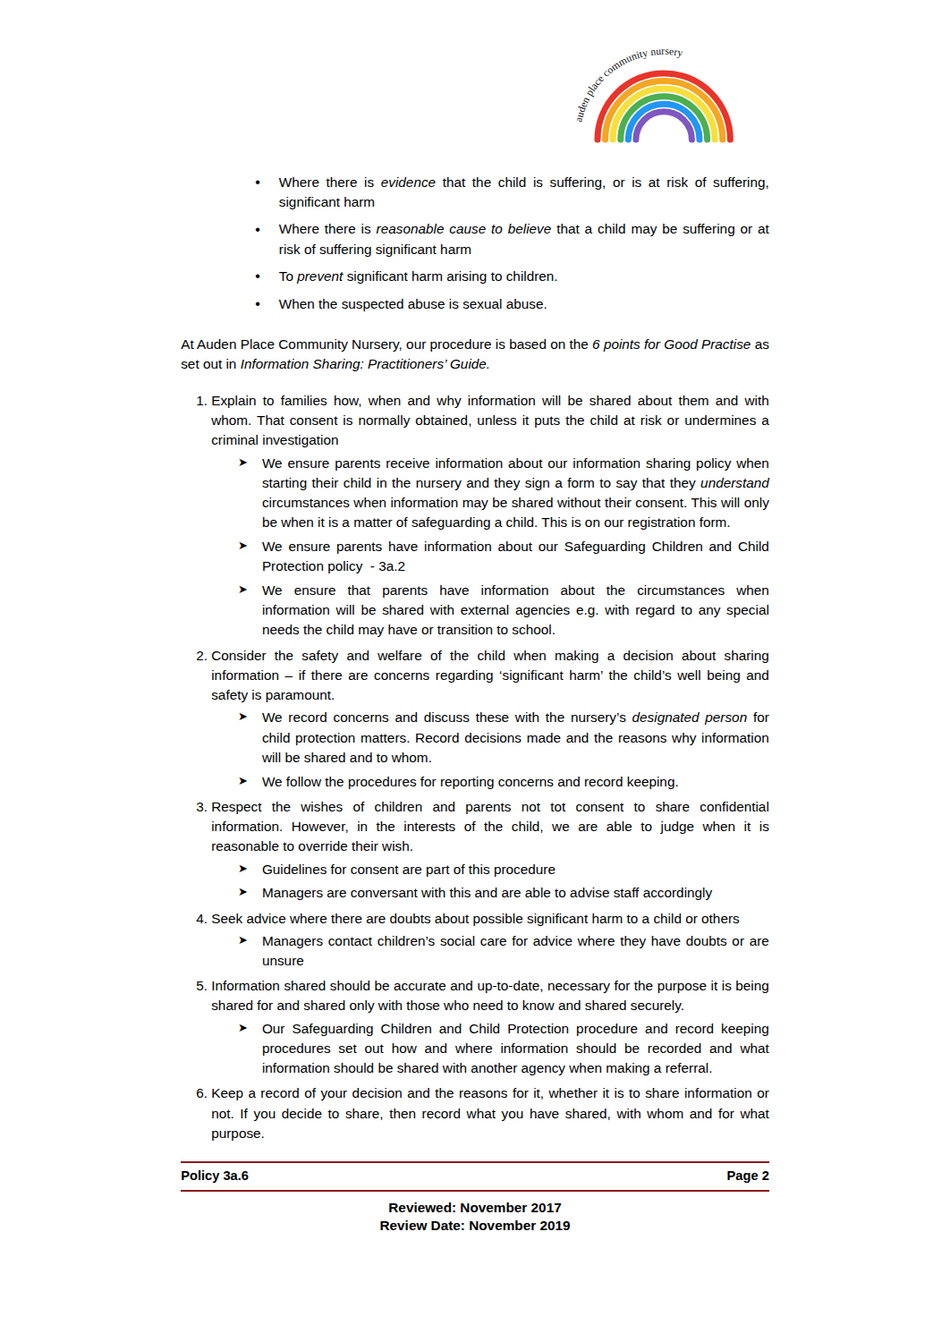auden place community nursery
Where there is evidence that the child is suffering, or is at risk of suffering, significant harm
Where there is reasonable cause to believe that a child may be suffering or at risk of suffering significant harm
To prevent significant harm arising to children.
When the suspected abuse is sexual abuse.
At Auden Place Community Nursery, our procedure is based on the 6 points for Good Practise as set out in Information Sharing: Practitioners’ Guide.
Explain to families how, when and why information will be shared about them and with whom. That consent is normally obtained, unless it puts the child at risk or undermines a criminal investigation
We ensure parents receive information about our information sharing policy when starting their child in the nursery and they sign a form to say that they understand circumstances when information may be shared without their consent. This will only be when it is a matter of safeguarding a child. This is on our registration form.
We ensure parents have information about our Safeguarding Children and Child Protection policy - 3a.2
We ensure that parents have information about the circumstances when information will be shared with external agencies e.g. with regard to any special needs the child may have or transition to school.
Consider the safety and welfare of the child when making a decision about sharing information – if there are concerns regarding ‘significant harm’ the child’s well being and safety is paramount.
We record concerns and discuss these with the nursery’s designated person for child protection matters. Record decisions made and the reasons why information will be shared and to whom.
We follow the procedures for reporting concerns and record keeping.
Respect the wishes of children and parents not tot consent to share confidential information. However, in the interests of the child, we are able to judge when it is reasonable to override their wish.
Guidelines for consent are part of this procedure
Managers are conversant with this and are able to advise staff accordingly
Seek advice where there are doubts about possible significant harm to a child or others
Managers contact children’s social care for advice where they have doubts or are unsure
Information shared should be accurate and up-to-date, necessary for the purpose it is being shared for and shared only with those who need to know and shared securely.
Our Safeguarding Children and Child Protection procedure and record keeping procedures set out how and where information should be recorded and what information should be shared with another agency when making a referral.
Keep a record of your decision and the reasons for it, whether it is to share information or not. If you decide to share, then record what you have shared, with whom and for what purpose.
Policy 3a.6 Page 2
Reviewed: November 2017
Review Date: November 2019